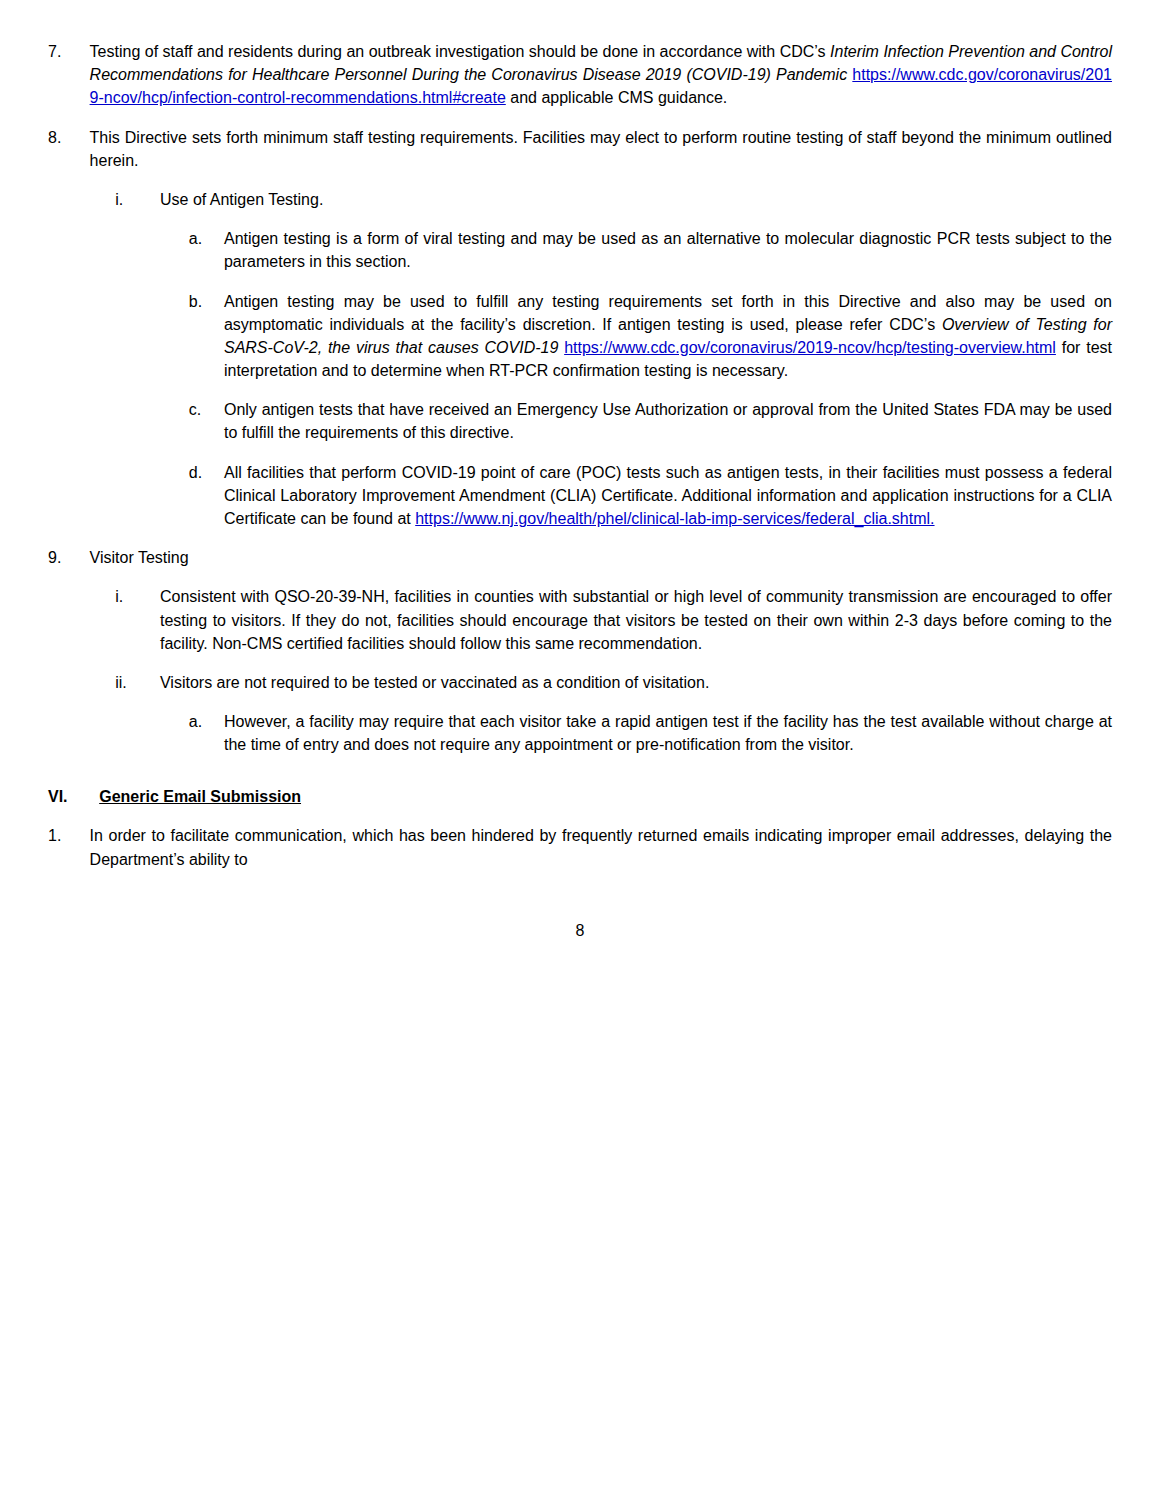7. Testing of staff and residents during an outbreak investigation should be done in accordance with CDC’s Interim Infection Prevention and Control Recommendations for Healthcare Personnel During the Coronavirus Disease 2019 (COVID-19) Pandemic https://www.cdc.gov/coronavirus/2019-ncov/hcp/infection-control-recommendations.html#create and applicable CMS guidance.
8. This Directive sets forth minimum staff testing requirements. Facilities may elect to perform routine testing of staff beyond the minimum outlined herein.
i. Use of Antigen Testing.
a. Antigen testing is a form of viral testing and may be used as an alternative to molecular diagnostic PCR tests subject to the parameters in this section.
b. Antigen testing may be used to fulfill any testing requirements set forth in this Directive and also may be used on asymptomatic individuals at the facility’s discretion. If antigen testing is used, please refer CDC’s Overview of Testing for SARS-CoV-2, the virus that causes COVID-19 https://www.cdc.gov/coronavirus/2019-ncov/hcp/testing-overview.html for test interpretation and to determine when RT-PCR confirmation testing is necessary.
c. Only antigen tests that have received an Emergency Use Authorization or approval from the United States FDA may be used to fulfill the requirements of this directive.
d. All facilities that perform COVID-19 point of care (POC) tests such as antigen tests, in their facilities must possess a federal Clinical Laboratory Improvement Amendment (CLIA) Certificate. Additional information and application instructions for a CLIA Certificate can be found at https://www.nj.gov/health/phel/clinical-lab-imp-services/federal_clia.shtml.
9. Visitor Testing
i. Consistent with QSO-20-39-NH, facilities in counties with substantial or high level of community transmission are encouraged to offer testing to visitors. If they do not, facilities should encourage that visitors be tested on their own within 2-3 days before coming to the facility. Non-CMS certified facilities should follow this same recommendation.
ii. Visitors are not required to be tested or vaccinated as a condition of visitation.
a. However, a facility may require that each visitor take a rapid antigen test if the facility has the test available without charge at the time of entry and does not require any appointment or pre-notification from the visitor.
VI. Generic Email Submission
1. In order to facilitate communication, which has been hindered by frequently returned emails indicating improper email addresses, delaying the Department’s ability to
8